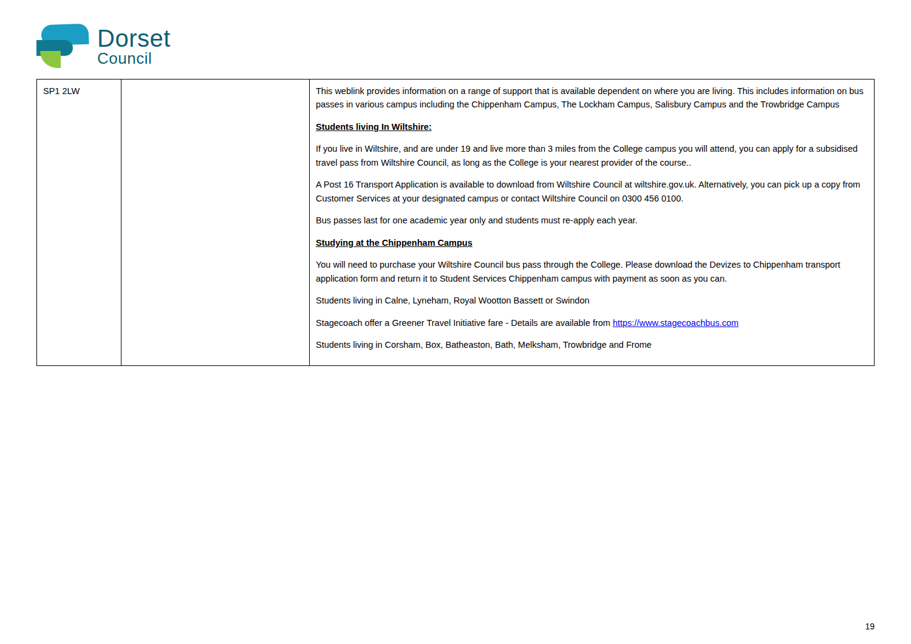Dorset
Council
| SP1 2LW | | This weblink provides information on a range of support that is available dependent on where you are living. This includes information on bus passes in various campus including the Chippenham Campus, The Lockham Campus, Salisbury Campus and the Trowbridge Campus Students living In Wiltshire: If you live in Wiltshire, and are under 19 and live more than 3 miles from the College campus you will attend, you can apply for a subsidised travel pass from Wiltshire Council, as long as the College is your nearest provider of the course.. A Post 16 Transport Application is available to download from Wiltshire Council at wiltshire.gov.uk. Alternatively, you can pick up a copy from Customer Services at your designated campus or contact Wiltshire Council on 0300 456 0100. Bus passes last for one academic year only and students must re-apply each year. Studying at the Chippenham Campus You will need to purchase your Wiltshire Council bus pass through the College. Please download the Devizes to Chippenham transport application form and return it to Student Services Chippenham campus with payment as soon as you can. Students living in Calne, Lyneham, Royal Wootton Bassett or Swindon Stagecoach offer a Greener Travel Initiative fare - Details are available from https://www.stagecoachbus.com Students living in Corsham, Box, Batheaston, Bath, Melksham, Trowbridge and Frome |
19